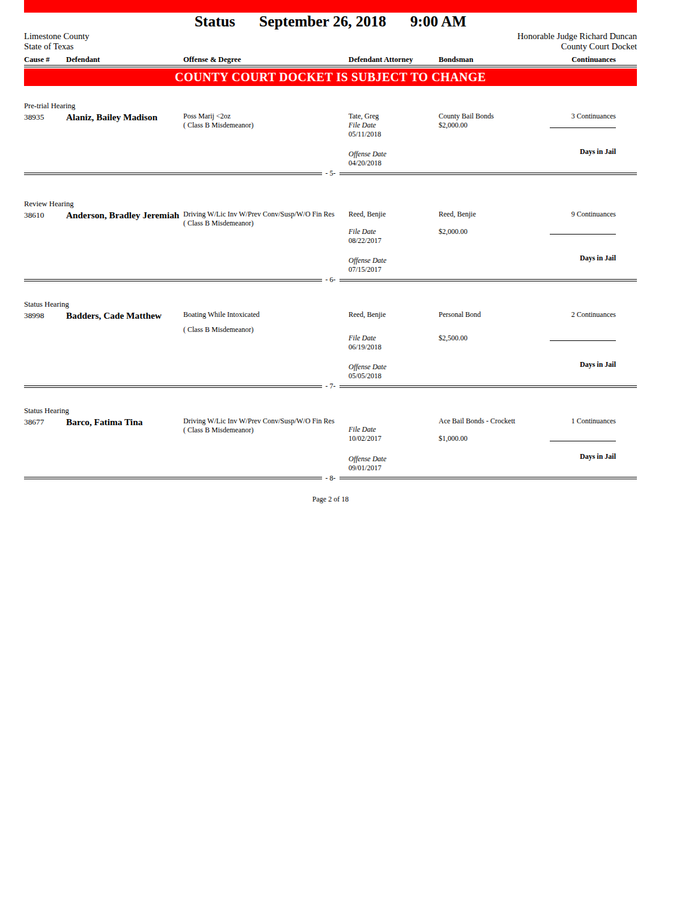Status September 26, 2018 9:00 AM
Limestone County
State of Texas
Honorable Judge Richard Duncan
County Court Docket
Cause # Defendant Offense & Degree Defendant Attorney Bondsman Continuances
COUNTY COURT DOCKET IS SUBJECT TO CHANGE
Pre-trial Hearing
38935
Alaniz, Bailey Madison
Poss Marij <2oz
( Class B Misdemeanor)
Tate, Greg
File Date
05/11/2018
County Bail Bonds
$2,000.00
3 Continuances
Offense Date
04/20/2018
Days in Jail
- 5-
Review Hearing
38610
Anderson, Bradley Jeremiah
Driving W/Lic Inv W/Prev Conv/Susp/W/O Fin Res
( Class B Misdemeanor)
Reed, Benjie
File Date
08/22/2017
Reed, Benjie
$2,000.00
9 Continuances
Offense Date
07/15/2017
Days in Jail
- 6-
Status Hearing
38998
Badders, Cade Matthew
Boating While Intoxicated
( Class B Misdemeanor)
Reed, Benjie
File Date
06/19/2018
Personal Bond
$2,500.00
2 Continuances
Offense Date
05/05/2018
Days in Jail
- 7-
Status Hearing
38677
Barco, Fatima Tina
Driving W/Lic Inv W/Prev Conv/Susp/W/O Fin Res
( Class B Misdemeanor)
File Date
10/02/2017
Ace Bail Bonds - Crockett
$1,000.00
1 Continuances
Offense Date
09/01/2017
Days in Jail
- 8-
Page 2 of 18